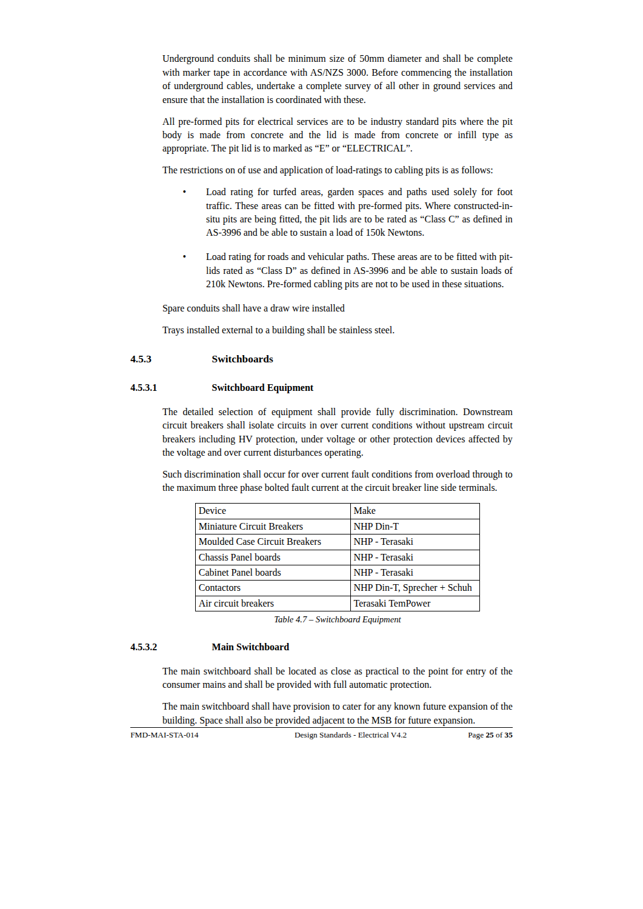Underground conduits shall be minimum size of 50mm diameter and shall be complete with marker tape in accordance with AS/NZS 3000. Before commencing the installation of underground cables, undertake a complete survey of all other in ground services and ensure that the installation is coordinated with these.
All pre-formed pits for electrical services are to be industry standard pits where the pit body is made from concrete and the lid is made from concrete or infill type as appropriate. The pit lid is to marked as “E” or “ELECTRICAL”.
The restrictions on of use and application of load-ratings to cabling pits is as follows:
• Load rating for turfed areas, garden spaces and paths used solely for foot traffic. These areas can be fitted with pre-formed pits. Where constructed-in-situ pits are being fitted, the pit lids are to be rated as “Class C” as defined in AS-3996 and be able to sustain a load of 150k Newtons.
• Load rating for roads and vehicular paths. These areas are to be fitted with pit-lids rated as “Class D” as defined in AS-3996 and be able to sustain loads of 210k Newtons. Pre-formed cabling pits are not to be used in these situations.
Spare conduits shall have a draw wire installed
Trays installed external to a building shall be stainless steel.
4.5.3 Switchboards
4.5.3.1 Switchboard Equipment
The detailed selection of equipment shall provide fully discrimination. Downstream circuit breakers shall isolate circuits in over current conditions without upstream circuit breakers including HV protection, under voltage or other protection devices affected by the voltage and over current disturbances operating.
Such discrimination shall occur for over current fault conditions from overload through to the maximum three phase bolted fault current at the circuit breaker line side terminals.
| Device | Make |
| Miniature Circuit Breakers | NHP Din-T |
| Moulded Case Circuit Breakers | NHP - Terasaki |
| Chassis Panel boards | NHP - Terasaki |
| Cabinet Panel boards | NHP - Terasaki |
| Contactors | NHP Din-T, Sprecher + Schuh |
| Air circuit breakers | Terasaki TemPower |
Table 4.7 – Switchboard Equipment
4.5.3.2 Main Switchboard
The main switchboard shall be located as close as practical to the point for entry of the consumer mains and shall be provided with full automatic protection.
The main switchboard shall have provision to cater for any known future expansion of the building. Space shall also be provided adjacent to the MSB for future expansion.
FMD-MAI-STA-014 Design Standards - Electrical V4.2 Page 25 of 35